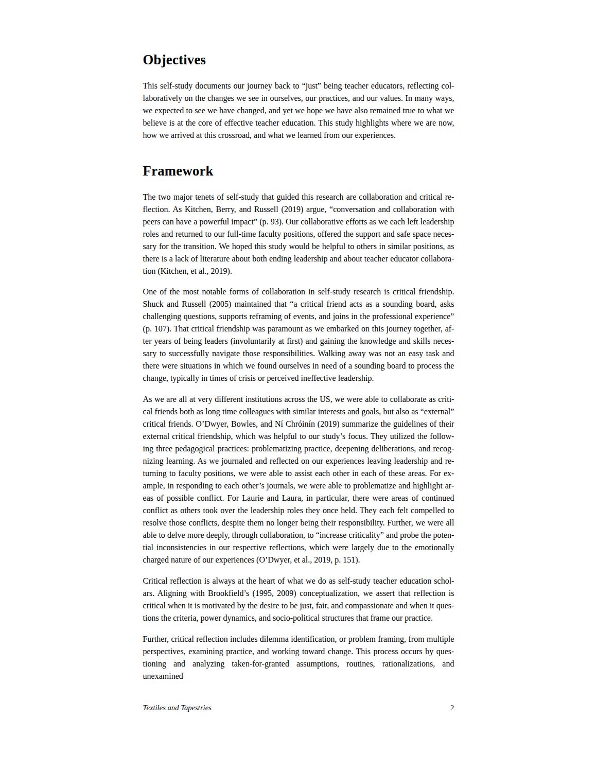Objectives
This self-study documents our journey back to “just” being teacher educators, reflecting collaboratively on the changes we see in ourselves, our practices, and our values. In many ways, we expected to see we have changed, and yet we hope we have also remained true to what we believe is at the core of effective teacher education. This study highlights where we are now, how we arrived at this crossroad, and what we learned from our experiences.
Framework
The two major tenets of self-study that guided this research are collaboration and critical reflection. As Kitchen, Berry, and Russell (2019) argue, “conversation and collaboration with peers can have a powerful impact” (p. 93). Our collaborative efforts as we each left leadership roles and returned to our full-time faculty positions, offered the support and safe space necessary for the transition. We hoped this study would be helpful to others in similar positions, as there is a lack of literature about both ending leadership and about teacher educator collaboration (Kitchen, et al., 2019).
One of the most notable forms of collaboration in self-study research is critical friendship. Shuck and Russell (2005) maintained that “a critical friend acts as a sounding board, asks challenging questions, supports reframing of events, and joins in the professional experience” (p. 107). That critical friendship was paramount as we embarked on this journey together, after years of being leaders (involuntarily at first) and gaining the knowledge and skills necessary to successfully navigate those responsibilities. Walking away was not an easy task and there were situations in which we found ourselves in need of a sounding board to process the change, typically in times of crisis or perceived ineffective leadership.
As we are all at very different institutions across the US, we were able to collaborate as critical friends both as long time colleagues with similar interests and goals, but also as “external” critical friends. O’Dwyer, Bowles, and Ní Chróinín (2019) summarize the guidelines of their external critical friendship, which was helpful to our study’s focus. They utilized the following three pedagogical practices: problematizing practice, deepening deliberations, and recognizing learning. As we journaled and reflected on our experiences leaving leadership and returning to faculty positions, we were able to assist each other in each of these areas. For example, in responding to each other’s journals, we were able to problematize and highlight areas of possible conflict. For Laurie and Laura, in particular, there were areas of continued conflict as others took over the leadership roles they once held. They each felt compelled to resolve those conflicts, despite them no longer being their responsibility. Further, we were all able to delve more deeply, through collaboration, to “increase criticality” and probe the potential inconsistencies in our respective reflections, which were largely due to the emotionally charged nature of our experiences (O’Dwyer, et al., 2019, p. 151).
Critical reflection is always at the heart of what we do as self-study teacher education scholars. Aligning with Brookfield’s (1995, 2009) conceptualization, we assert that reflection is critical when it is motivated by the desire to be just, fair, and compassionate and when it questions the criteria, power dynamics, and socio-political structures that frame our practice.
Further, critical reflection includes dilemma identification, or problem framing, from multiple perspectives, examining practice, and working toward change. This process occurs by questioning and analyzing taken-for-granted assumptions, routines, rationalizations, and unexamined
Textiles and Tapestries 2